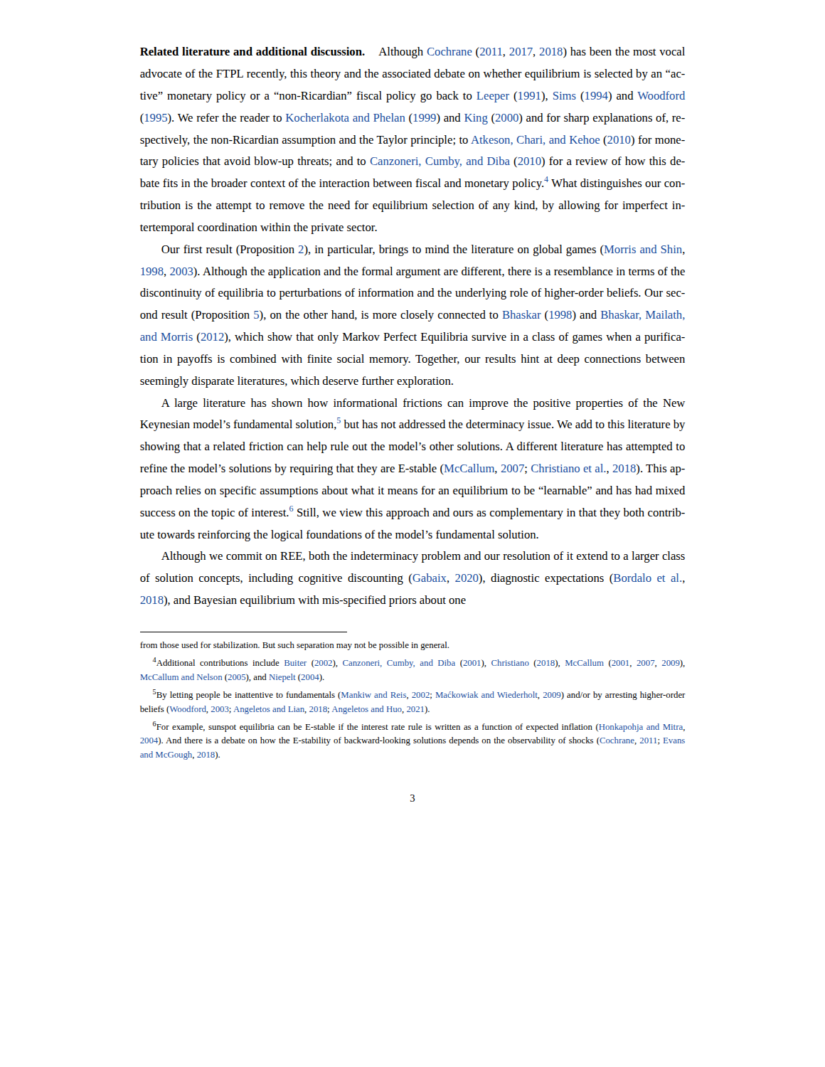Related literature and additional discussion. Although Cochrane (2011, 2017, 2018) has been the most vocal advocate of the FTPL recently, this theory and the associated debate on whether equilibrium is selected by an “active” monetary policy or a “non-Ricardian” fiscal policy go back to Leeper (1991), Sims (1994) and Woodford (1995). We refer the reader to Kocherlakota and Phelan (1999) and King (2000) and for sharp explanations of, respectively, the non-Ricardian assumption and the Taylor principle; to Atkeson, Chari, and Kehoe (2010) for monetary policies that avoid blow-up threats; and to Canzoneri, Cumby, and Diba (2010) for a review of how this debate fits in the broader context of the interaction between fiscal and monetary policy.4 What distinguishes our contribution is the attempt to remove the need for equilibrium selection of any kind, by allowing for imperfect intertemporal coordination within the private sector.
Our first result (Proposition 2), in particular, brings to mind the literature on global games (Morris and Shin, 1998, 2003). Although the application and the formal argument are different, there is a resemblance in terms of the discontinuity of equilibria to perturbations of information and the underlying role of higher-order beliefs. Our second result (Proposition 5), on the other hand, is more closely connected to Bhaskar (1998) and Bhaskar, Mailath, and Morris (2012), which show that only Markov Perfect Equilibria survive in a class of games when a purification in payoffs is combined with finite social memory. Together, our results hint at deep connections between seemingly disparate literatures, which deserve further exploration.
A large literature has shown how informational frictions can improve the positive properties of the New Keynesian model’s fundamental solution,5 but has not addressed the determinacy issue. We add to this literature by showing that a related friction can help rule out the model’s other solutions. A different literature has attempted to refine the model’s solutions by requiring that they are E-stable (McCallum, 2007; Christiano et al., 2018). This approach relies on specific assumptions about what it means for an equilibrium to be “learnable” and has had mixed success on the topic of interest.6 Still, we view this approach and ours as complementary in that they both contribute towards reinforcing the logical foundations of the model’s fundamental solution.
Although we commit on REE, both the indeterminacy problem and our resolution of it extend to a larger class of solution concepts, including cognitive discounting (Gabaix, 2020), diagnostic expectations (Bordalo et al., 2018), and Bayesian equilibrium with mis-specified priors about one
from those used for stabilization. But such separation may not be possible in general.
4 Additional contributions include Buiter (2002), Canzoneri, Cumby, and Diba (2001), Christiano (2018), McCallum (2001, 2007, 2009), McCallum and Nelson (2005), and Niepelt (2004).
5 By letting people be inattentive to fundamentals (Mankiw and Reis, 2002; Maćkowiak and Wiederholt, 2009) and/or by arresting higher-order beliefs (Woodford, 2003; Angeletos and Lian, 2018; Angeletos and Huo, 2021).
6 For example, sunspot equilibria can be E-stable if the interest rate rule is written as a function of expected inflation (Honkapohja and Mitra, 2004). And there is a debate on how the E-stability of backward-looking solutions depends on the observability of shocks (Cochrane, 2011; Evans and McGough, 2018).
3